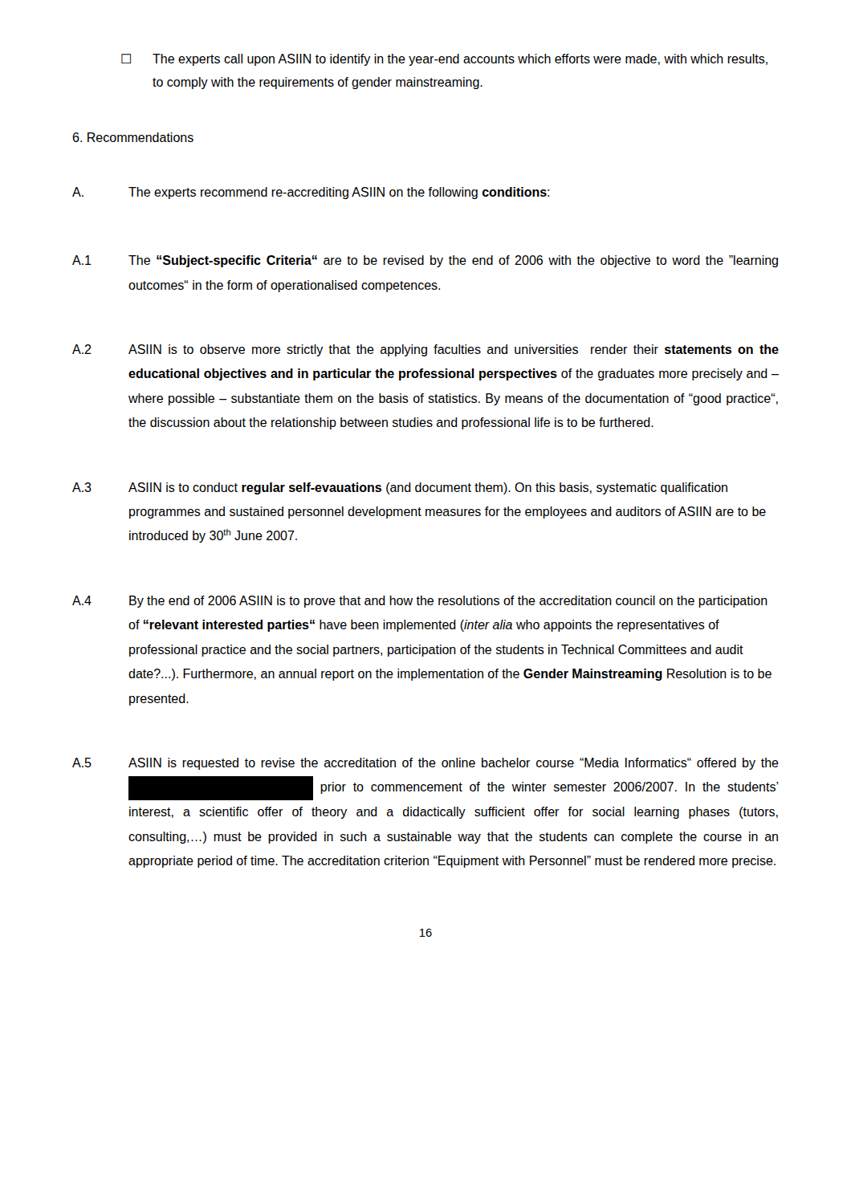☐
The experts call upon ASIIN to identify in the year-end accounts which efforts were made, with which results, to comply with the requirements of gender mainstreaming.
6. Recommendations
A.
The experts recommend re-accrediting ASIIN on the following conditions:
A.1
The “Subject-specific Criteria“ are to be revised by the end of 2006 with the objective to word the ”learning outcomes“ in the form of operationalised competences.
A.2
ASIIN is to observe more strictly that the applying faculties and universities render their statements on the educational objectives and in particular the professional perspectives of the graduates more precisely and – where possible – substantiate them on the basis of statistics. By means of the documentation of “good practice“, the discussion about the relationship between studies and professional life is to be furthered.
A.3
ASIIN is to conduct regular self-evauations (and document them). On this basis, systematic qualification programmes and sustained personnel development measures for the employees and auditors of ASIIN are to be introduced by 30th June 2007.
A.4
By the end of 2006 ASIIN is to prove that and how the resolutions of the accreditation council on the participation of “relevant interested parties“ have been implemented (inter alia who appoints the representatives of professional practice and the social partners, participation of the students in Technical Committees and audit date?...). Furthermore, an annual report on the implementation of the Gender Mainstreaming Resolution is to be presented.
A.5
ASIIN is requested to revise the accreditation of the online bachelor course “Media Informatics“ offered by the prior to commencement of the winter semester 2006/2007. In the students’ interest, a scientific offer of theory and a didactically sufficient offer for social learning phases (tutors, consulting,…) must be provided in such a sustainable way that the students can complete the course in an appropriate period of time. The accreditation criterion “Equipment with Personnel” must be rendered more precise.
16